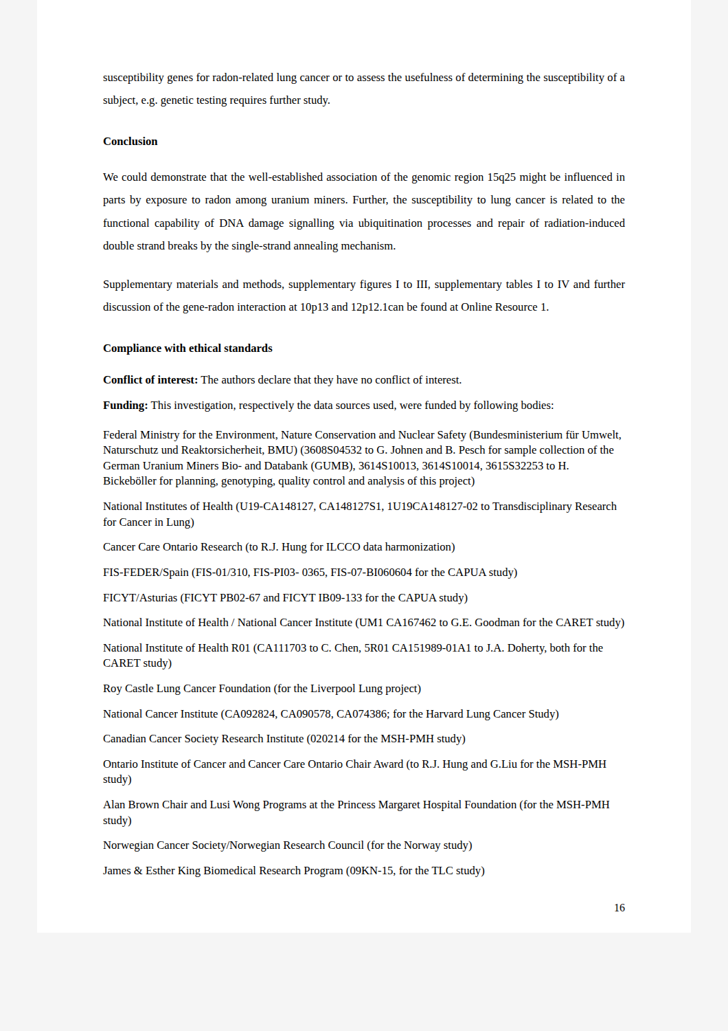susceptibility genes for radon-related lung cancer or to assess the usefulness of determining the susceptibility of a subject, e.g. genetic testing requires further study.
Conclusion
We could demonstrate that the well-established association of the genomic region 15q25 might be influenced in parts by exposure to radon among uranium miners. Further, the susceptibility to lung cancer is related to the functional capability of DNA damage signalling via ubiquitination processes and repair of radiation-induced double strand breaks by the single-strand annealing mechanism.
Supplementary materials and methods, supplementary figures I to III, supplementary tables I to IV and further discussion of the gene-radon interaction at 10p13 and 12p12.1can be found at Online Resource 1.
Compliance with ethical standards
Conflict of interest: The authors declare that they have no conflict of interest.
Funding: This investigation, respectively the data sources used, were funded by following bodies:
Federal Ministry for the Environment, Nature Conservation and Nuclear Safety (Bundesministerium für Umwelt, Naturschutz und Reaktorsicherheit, BMU) (3608S04532 to G. Johnen and B. Pesch for sample collection of the German Uranium Miners Bio- and Databank (GUMB), 3614S10013, 3614S10014, 3615S32253 to H. Bickeböller for planning, genotyping, quality control and analysis of this project)
National Institutes of Health (U19-CA148127, CA148127S1, 1U19CA148127-02 to Transdisciplinary Research for Cancer in Lung)
Cancer Care Ontario Research (to R.J. Hung for ILCCO data harmonization)
FIS-FEDER/Spain (FIS-01/310, FIS-PI03- 0365, FIS-07-BI060604 for the CAPUA study)
FICYT/Asturias (FICYT PB02-67 and FICYT IB09-133 for the CAPUA study)
National Institute of Health / National Cancer Institute (UM1 CA167462 to G.E. Goodman for the CARET study)
National Institute of Health R01 (CA111703 to C. Chen, 5R01 CA151989-01A1 to J.A. Doherty, both for the CARET study)
Roy Castle Lung Cancer Foundation (for the Liverpool Lung project)
National Cancer Institute (CA092824, CA090578, CA074386; for the Harvard Lung Cancer Study)
Canadian Cancer Society Research Institute (020214 for the MSH-PMH study)
Ontario Institute of Cancer and Cancer Care Ontario Chair Award (to R.J. Hung and G.Liu for the MSH-PMH study)
Alan Brown Chair and Lusi Wong Programs at the Princess Margaret Hospital Foundation (for the MSH-PMH study)
Norwegian Cancer Society/Norwegian Research Council (for the Norway study)
James & Esther King Biomedical Research Program (09KN-15, for the TLC study)
16